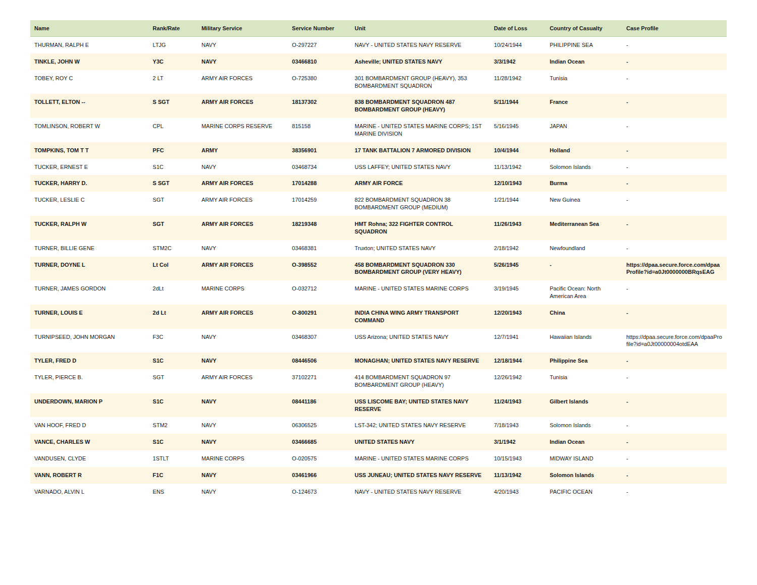| Name | Rank/Rate | Military Service | Service Number | Unit | Date of Loss | Country of Casualty | Case Profile |
| --- | --- | --- | --- | --- | --- | --- | --- |
| THURMAN, RALPH E | LTJG | NAVY | O-297227 | NAVY - UNITED STATES NAVY RESERVE | 10/24/1944 | PHILIPPINE SEA | - |
| TINKLE, JOHN W | Y3C | NAVY | 03466810 | Asheville; UNITED STATES NAVY | 3/3/1942 | Indian Ocean | - |
| TOBEY, ROY C | 2 LT | ARMY AIR FORCES | O-725380 | 301 BOMBARDMENT GROUP (HEAVY), 353 BOMBARDMENT SQUADRON | 11/28/1942 | Tunisia | - |
| TOLLETT, ELTON -- | S SGT | ARMY AIR FORCES | 18137302 | 838 BOMBARDMENT SQUADRON 487 BOMBARDMENT GROUP (HEAVY) | 5/11/1944 | France | - |
| TOMLINSON, ROBERT W | CPL | MARINE CORPS RESERVE | 815158 | MARINE - UNITED STATES MARINE CORPS; 1ST MARINE DIVISION | 5/16/1945 | JAPAN | - |
| TOMPKINS, TOM T T | PFC | ARMY | 38356901 | 17 TANK BATTALION 7 ARMORED DIVISION | 10/4/1944 | Holland | - |
| TUCKER, ERNEST E | S1C | NAVY | 03468734 | USS LAFFEY; UNITED STATES NAVY | 11/13/1942 | Solomon Islands | - |
| TUCKER, HARRY D. | S SGT | ARMY AIR FORCES | 17014288 | ARMY AIR FORCE | 12/10/1943 | Burma | - |
| TUCKER, LESLIE C | SGT | ARMY AIR FORCES | 17014259 | 822 BOMBARDMENT SQUADRON 38 BOMBARDMENT GROUP (MEDIUM) | 1/21/1944 | New Guinea | - |
| TUCKER, RALPH W | SGT | ARMY AIR FORCES | 18219348 | HMT Rohna; 322 FIGHTER CONTROL SQUADRON | 11/26/1943 | Mediterranean Sea | - |
| TURNER, BILLIE GENE | STM2C | NAVY | 03468381 | Truxton; UNITED STATES NAVY | 2/18/1942 | Newfoundland | - |
| TURNER, DOYNE L | Lt Col | ARMY AIR FORCES | O-398552 | 458 BOMBARDMENT SQUADRON 330 BOMBARDMENT GROUP (VERY HEAVY) | 5/26/1945 | - | https://dpaa.secure.force.com/dpaaProfile?id=a0Jt0000000BRqsEAG |
| TURNER, JAMES GORDON | 2dLt | MARINE CORPS | O-032712 | MARINE - UNITED STATES MARINE CORPS | 3/19/1945 | Pacific Ocean: North American Area | - |
| TURNER, LOUIS E | 2d Lt | ARMY AIR FORCES | O-800291 | INDIA CHINA WING ARMY TRANSPORT COMMAND | 12/20/1943 | China | - |
| TURNIPSEED, JOHN MORGAN | F3C | NAVY | 03468307 | USS Arizona; UNITED STATES NAVY | 12/7/1941 | Hawaiian Islands | https://dpaa.secure.force.com/dpaaProfile?id=a0Jt00000004otdEAA |
| TYLER, FRED D | S1C | NAVY | 08446506 | MONAGHAN; UNITED STATES NAVY RESERVE | 12/18/1944 | Philippine Sea | - |
| TYLER, PIERCE B. | SGT | ARMY AIR FORCES | 37102271 | 414 BOMBARDMENT SQUADRON 97 BOMBARDMENT GROUP (HEAVY) | 12/26/1942 | Tunisia | - |
| UNDERDOWN, MARION P | S1C | NAVY | 08441186 | USS LISCOME BAY; UNITED STATES NAVY RESERVE | 11/24/1943 | Gilbert Islands | - |
| VAN HOOF, FRED D | STM2 | NAVY | 06306525 | LST-342; UNITED STATES NAVY RESERVE | 7/18/1943 | Solomon Islands | - |
| VANCE, CHARLES W | S1C | NAVY | 03466685 | UNITED STATES NAVY | 3/1/1942 | Indian Ocean | - |
| VANDUSEN, CLYDE | 1STLT | MARINE CORPS | O-020575 | MARINE - UNITED STATES MARINE CORPS | 10/15/1943 | MIDWAY ISLAND | - |
| VANN, ROBERT R | F1C | NAVY | 03461966 | USS JUNEAU; UNITED STATES NAVY RESERVE | 11/13/1942 | Solomon Islands | - |
| VARNADO, ALVIN L | ENS | NAVY | O-124673 | NAVY - UNITED STATES NAVY RESERVE | 4/20/1943 | PACIFIC OCEAN | - |